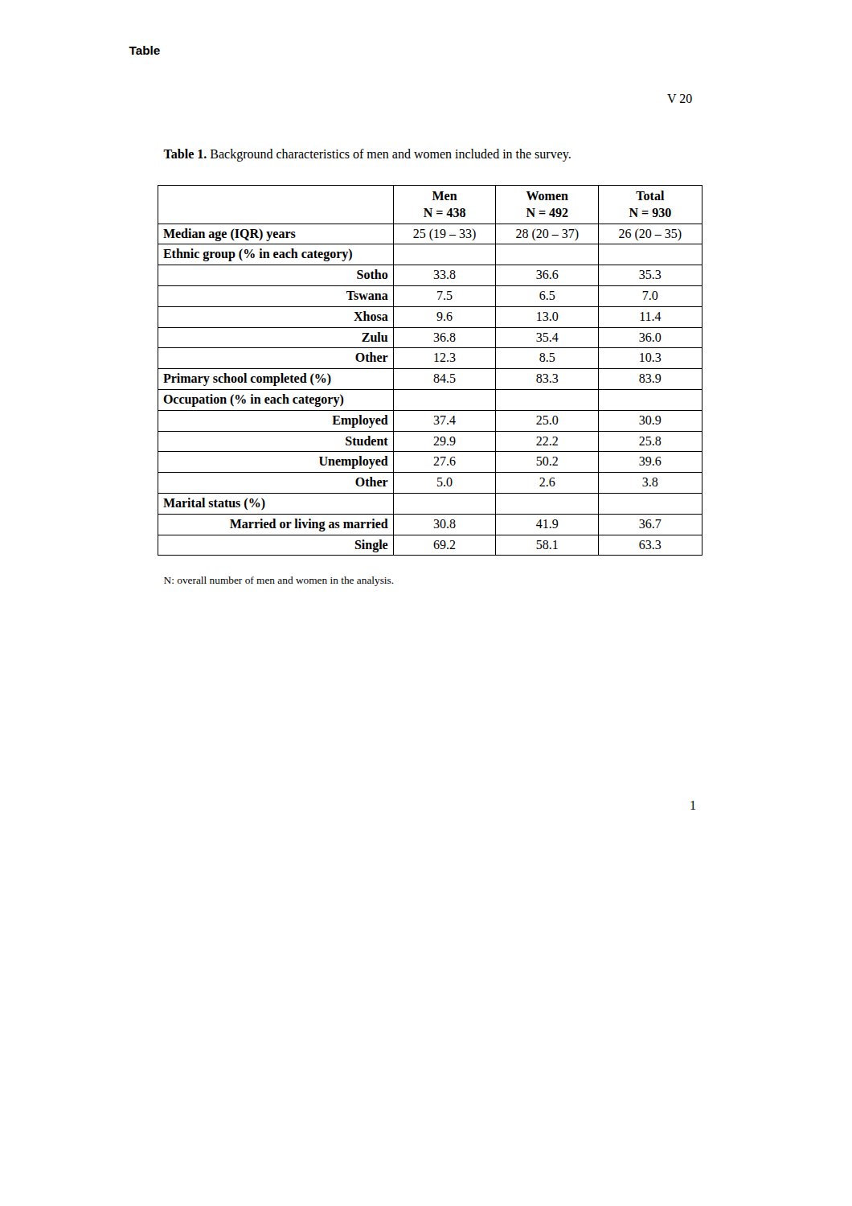Table
V 20
Table 1. Background characteristics of men and women included in the survey.
| | Men N = 438 | Women N = 492 | Total N = 930 |
| --- | --- | --- | --- |
| Median age (IQR) years | 25 (19 – 33) | 28 (20 – 37) | 26 (20 – 35) |
| Ethnic group (% in each category) | | | |
| Sotho | 33.8 | 36.6 | 35.3 |
| Tswana | 7.5 | 6.5 | 7.0 |
| Xhosa | 9.6 | 13.0 | 11.4 |
| Zulu | 36.8 | 35.4 | 36.0 |
| Other | 12.3 | 8.5 | 10.3 |
| Primary school completed (%) | 84.5 | 83.3 | 83.9 |
| Occupation (% in each category) | | | |
| Employed | 37.4 | 25.0 | 30.9 |
| Student | 29.9 | 22.2 | 25.8 |
| Unemployed | 27.6 | 50.2 | 39.6 |
| Other | 5.0 | 2.6 | 3.8 |
| Marital status (%) | | | |
| Married or living as married | 30.8 | 41.9 | 36.7 |
| Single | 69.2 | 58.1 | 63.3 |
N: overall number of men and women in the analysis.
1